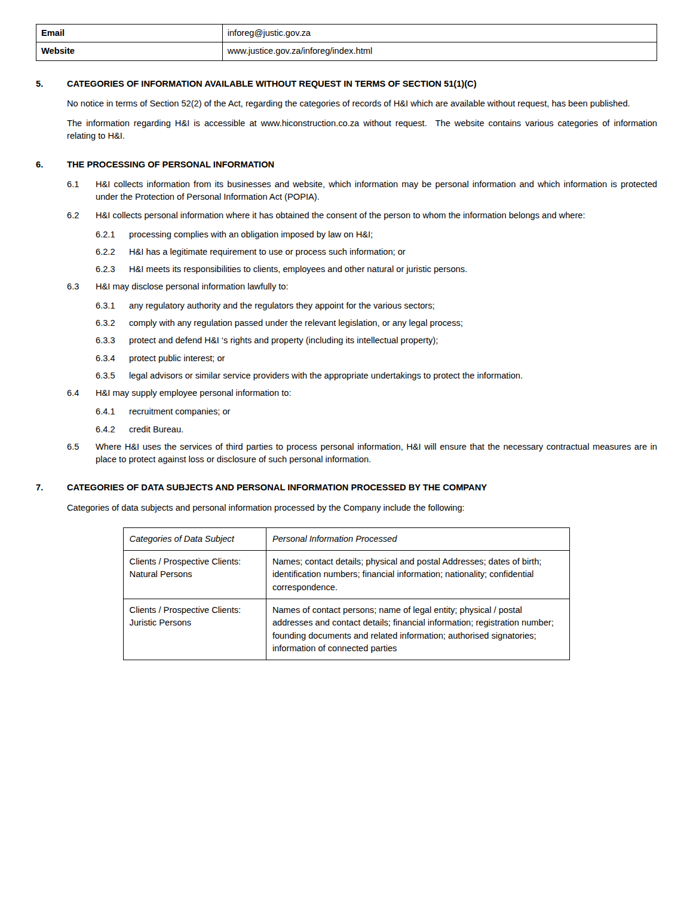| Email | inforeg@justic.gov.za |
| Website | www.justice.gov.za/inforeg/index.html |
5. Categories of information available without request in terms of section 51(1)(c)
No notice in terms of Section 52(2) of the Act, regarding the categories of records of H&I which are available without request, has been published.
The information regarding H&I is accessible at www.hiconstruction.co.za without request. The website contains various categories of information relating to H&I.
6. The processing of personal information
6.1 H&I collects information from its businesses and website, which information may be personal information and which information is protected under the Protection of Personal Information Act (POPIA).
6.2 H&I collects personal information where it has obtained the consent of the person to whom the information belongs and where:
6.2.1 processing complies with an obligation imposed by law on H&I;
6.2.2 H&I has a legitimate requirement to use or process such information; or
6.2.3 H&I meets its responsibilities to clients, employees and other natural or juristic persons.
6.3 H&I may disclose personal information lawfully to:
6.3.1 any regulatory authority and the regulators they appoint for the various sectors;
6.3.2 comply with any regulation passed under the relevant legislation, or any legal process;
6.3.3 protect and defend H&I ‘s rights and property (including its intellectual property);
6.3.4 protect public interest; or
6.3.5 legal advisors or similar service providers with the appropriate undertakings to protect the information.
6.4 H&I may supply employee personal information to:
6.4.1 recruitment companies; or
6.4.2 credit Bureau.
6.5 Where H&I uses the services of third parties to process personal information, H&I will ensure that the necessary contractual measures are in place to protect against loss or disclosure of such personal information.
7. Categories of data subjects and personal information processed by the company
Categories of data subjects and personal information processed by the Company include the following:
| Categories of Data Subject | Personal Information Processed |
| --- | --- |
| Clients / Prospective Clients: Natural Persons | Names; contact details; physical and postal Addresses; dates of birth; identification numbers; financial information; nationality; confidential correspondence. |
| Clients / Prospective Clients: Juristic Persons | Names of contact persons; name of legal entity; physical / postal addresses and contact details; financial information; registration number; founding documents and related information; authorised signatories; information of connected parties |